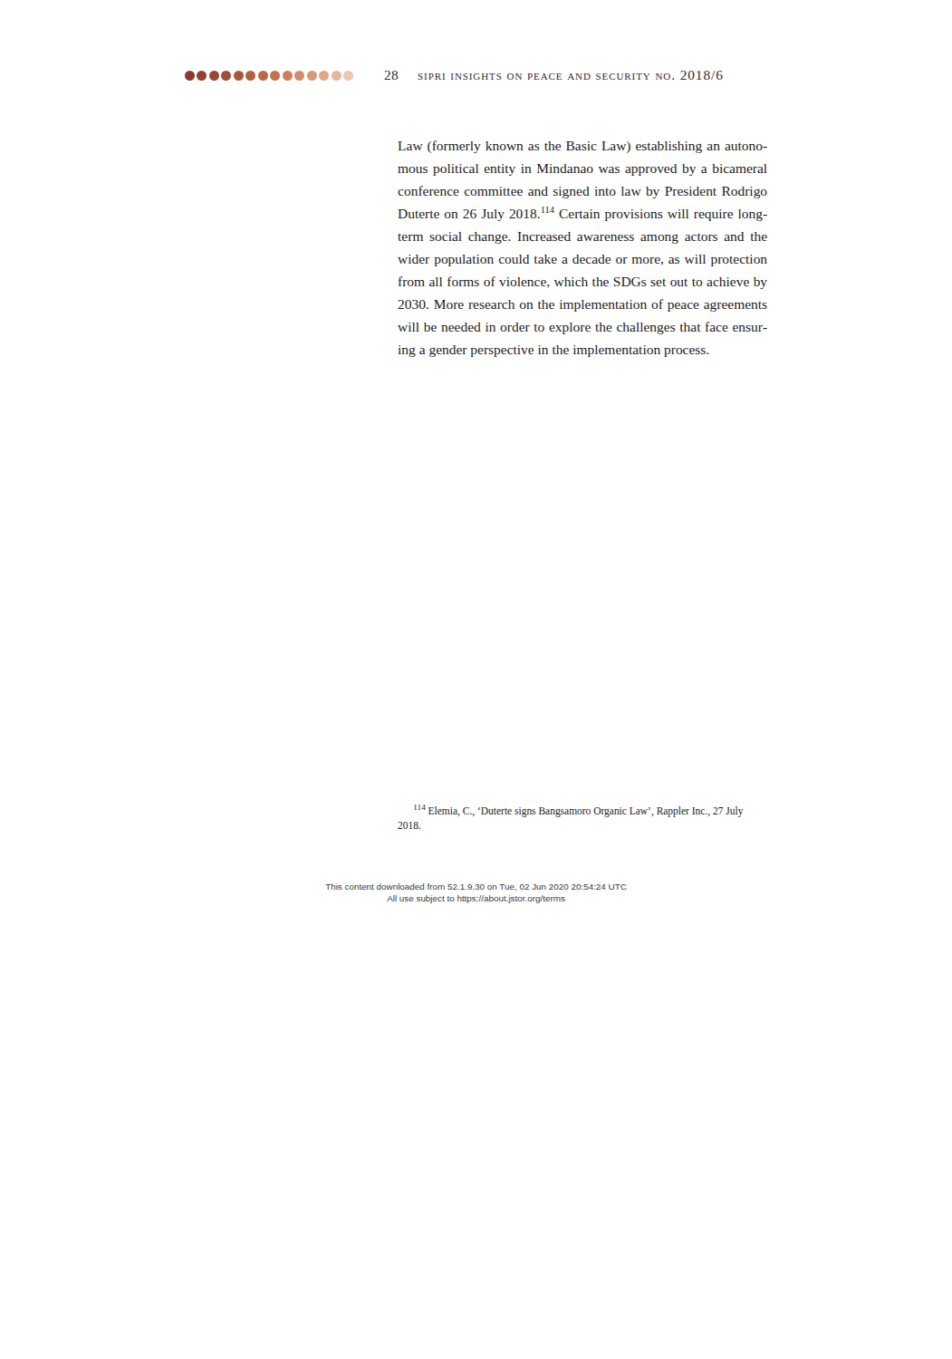28sipri insights on peace and security no. 2018/6
Law (formerly known as the Basic Law) establishing an autonomous political entity in Mindanao was approved by a bicameral conference committee and signed into law by President Rodrigo Duterte on 26 July 2018.114 Certain provisions will require long-term social change. Increased awareness among actors and the wider population could take a decade or more, as will protection from all forms of violence, which the SDGs set out to achieve by 2030. More research on the implementation of peace agreements will be needed in order to explore the challenges that face ensuring a gender perspective in the implementation process.
114 Elemia, C., ‘Duterte signs Bangsamoro Organic Law’, Rappler Inc., 27 July 2018.
This content downloaded from 52.1.9.30 on Tue, 02 Jun 2020 20:54:24 UTC
All use subject to https://about.jstor.org/terms